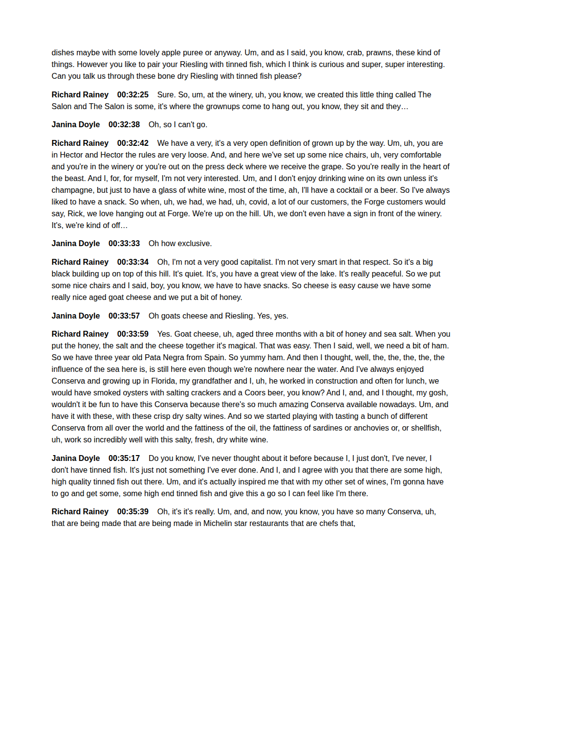dishes maybe with some lovely apple puree or anyway. Um, and as I said, you know, crab, prawns, these kind of things. However you like to pair your Riesling with tinned fish, which I think is curious and super, super interesting. Can you talk us through these bone dry Riesling with tinned fish please?
Richard Rainey 00:32:25 Sure. So, um, at the winery, uh, you know, we created this little thing called The Salon and The Salon is some, it's where the grownups come to hang out, you know, they sit and they…
Janina Doyle 00:32:38 Oh, so I can't go.
Richard Rainey 00:32:42 We have a very, it's a very open definition of grown up by the way. Um, uh, you are in Hector and Hector the rules are very loose. And, and here we've set up some nice chairs, uh, very comfortable and you're in the winery or you're out on the press deck where we receive the grape. So you're really in the heart of the beast. And I, for, for myself, I'm not very interested. Um, and I don't enjoy drinking wine on its own unless it's champagne, but just to have a glass of white wine, most of the time, ah, I'll have a cocktail or a beer. So I've always liked to have a snack. So when, uh, we had, we had, uh, covid, a lot of our customers, the Forge customers would say, Rick, we love hanging out at Forge. We're up on the hill. Uh, we don't even have a sign in front of the winery. It's, we're kind of off…
Janina Doyle 00:33:33 Oh how exclusive.
Richard Rainey 00:33:34 Oh, I'm not a very good capitalist. I'm not very smart in that respect. So it's a big black building up on top of this hill. It's quiet. It's, you have a great view of the lake. It's really peaceful. So we put some nice chairs and I said, boy, you know, we have to have snacks. So cheese is easy cause we have some really nice aged goat cheese and we put a bit of honey.
Janina Doyle 00:33:57 Oh goats cheese and Riesling. Yes, yes.
Richard Rainey 00:33:59 Yes. Goat cheese, uh, aged three months with a bit of honey and sea salt. When you put the honey, the salt and the cheese together it's magical. That was easy. Then I said, well, we need a bit of ham. So we have three year old Pata Negra from Spain. So yummy ham. And then I thought, well, the, the, the, the, the influence of the sea here is, is still here even though we're nowhere near the water. And I've always enjoyed Conserva and growing up in Florida, my grandfather and I, uh, he worked in construction and often for lunch, we would have smoked oysters with salting crackers and a Coors beer, you know? And I, and, and I thought, my gosh, wouldn't it be fun to have this Conserva because there's so much amazing Conserva available nowadays. Um, and have it with these, with these crisp dry salty wines. And so we started playing with tasting a bunch of different Conserva from all over the world and the fattiness of the oil, the fattiness of sardines or anchovies or, or shellfish, uh, work so incredibly well with this salty, fresh, dry white wine.
Janina Doyle 00:35:17 Do you know, I've never thought about it before because I, I just don't, I've never, I don't have tinned fish. It's just not something I've ever done. And I, and I agree with you that there are some high, high quality tinned fish out there. Um, and it's actually inspired me that with my other set of wines, I'm gonna have to go and get some, some high end tinned fish and give this a go so I can feel like I'm there.
Richard Rainey 00:35:39 Oh, it's it's really. Um, and, and now, you know, you have so many Conserva, uh, that are being made that are being made in Michelin star restaurants that are chefs that,